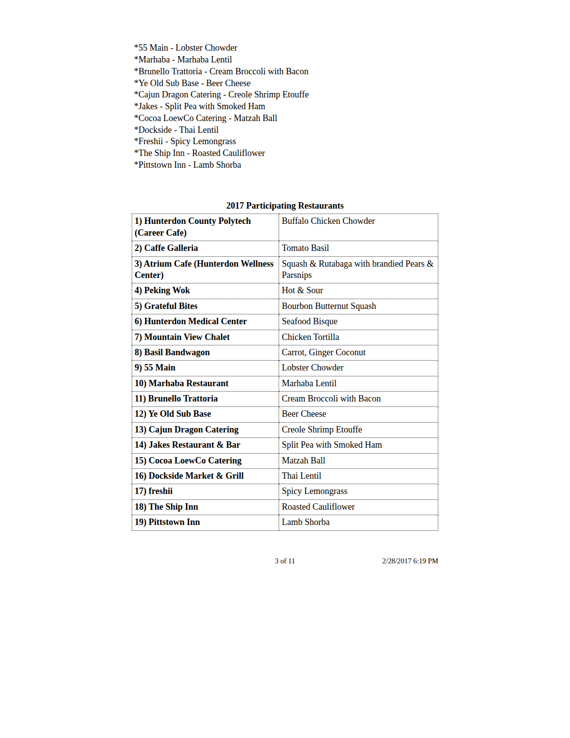*55 Main - Lobster Chowder
*Marhaba - Marhaba Lentil
*Brunello Trattoria - Cream Broccoli with Bacon
*Ye Old Sub Base - Beer Cheese
*Cajun Dragon Catering - Creole Shrimp Etouffe
*Jakes - Split Pea with Smoked Ham
*Cocoa LoewCo Catering - Matzah Ball
*Dockside - Thai Lentil
*Freshii - Spicy Lemongrass
*The Ship Inn - Roasted Cauliflower
*Pittstown Inn - Lamb Shorba
2017 Participating Restaurants
| 1) Hunterdon County Polytech (Career Cafe) | Buffalo Chicken Chowder |
| 2) Caffe Galleria | Tomato Basil |
| 3) Atrium Cafe (Hunterdon Wellness Center) | Squash & Rutabaga with brandied Pears & Parsnips |
| 4) Peking Wok | Hot & Sour |
| 5) Grateful Bites | Bourbon Butternut Squash |
| 6) Hunterdon Medical Center | Seafood Bisque |
| 7) Mountain View Chalet | Chicken Tortilla |
| 8) Basil Bandwagon | Carrot, Ginger Coconut |
| 9) 55 Main | Lobster Chowder |
| 10) Marhaba Restaurant | Marhaba Lentil |
| 11) Brunello Trattoria | Cream Broccoli with Bacon |
| 12) Ye Old Sub Base | Beer Cheese |
| 13) Cajun Dragon Catering | Creole Shrimp Etouffe |
| 14) Jakes Restaurant & Bar | Split Pea with Smoked Ham |
| 15) Cocoa LoewCo Catering | Matzah Ball |
| 16) Dockside Market & Grill | Thai Lentil |
| 17) freshii | Spicy Lemongrass |
| 18) The Ship Inn | Roasted Cauliflower |
| 19) Pittstown Inn | Lamb Shorba |
3 of 11
2/28/2017 6:19 PM